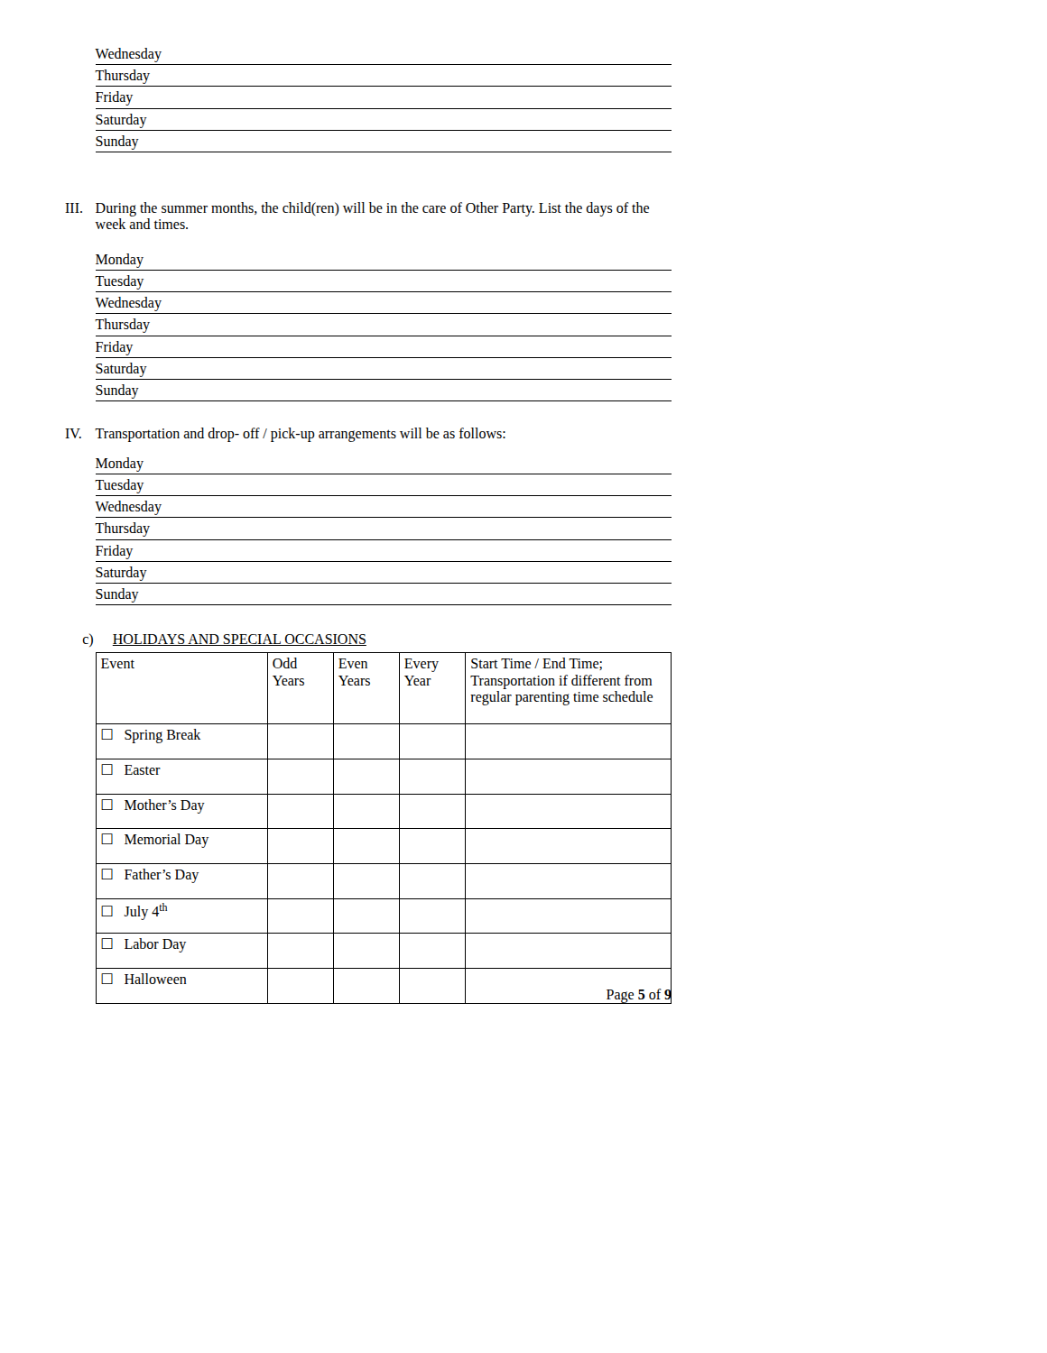Wednesday
Thursday
Friday
Saturday
Sunday
III. During the summer months, the child(ren) will be in the care of Other Party. List the days of the week and times.
Monday
Tuesday
Wednesday
Thursday
Friday
Saturday
Sunday
IV. Transportation and drop- off / pick-up arrangements will be as follows:
Monday
Tuesday
Wednesday
Thursday
Friday
Saturday
Sunday
c) HOLIDAYS AND SPECIAL OCCASIONS
| Event | Odd Years | Even Years | Every Year | Start Time / End Time; Transportation if different from regular parenting time schedule |
| --- | --- | --- | --- | --- |
| ☐ Spring Break | | | | |
| ☐ Easter | | | | |
| ☐ Mother’s Day | | | | |
| ☐ Memorial Day | | | | |
| ☐ Father’s Day | | | | |
| ☐ July 4 th | | | | |
| ☐ Labor Day | | | | |
| ☐ Halloween | | | | |
Page 5 of 9